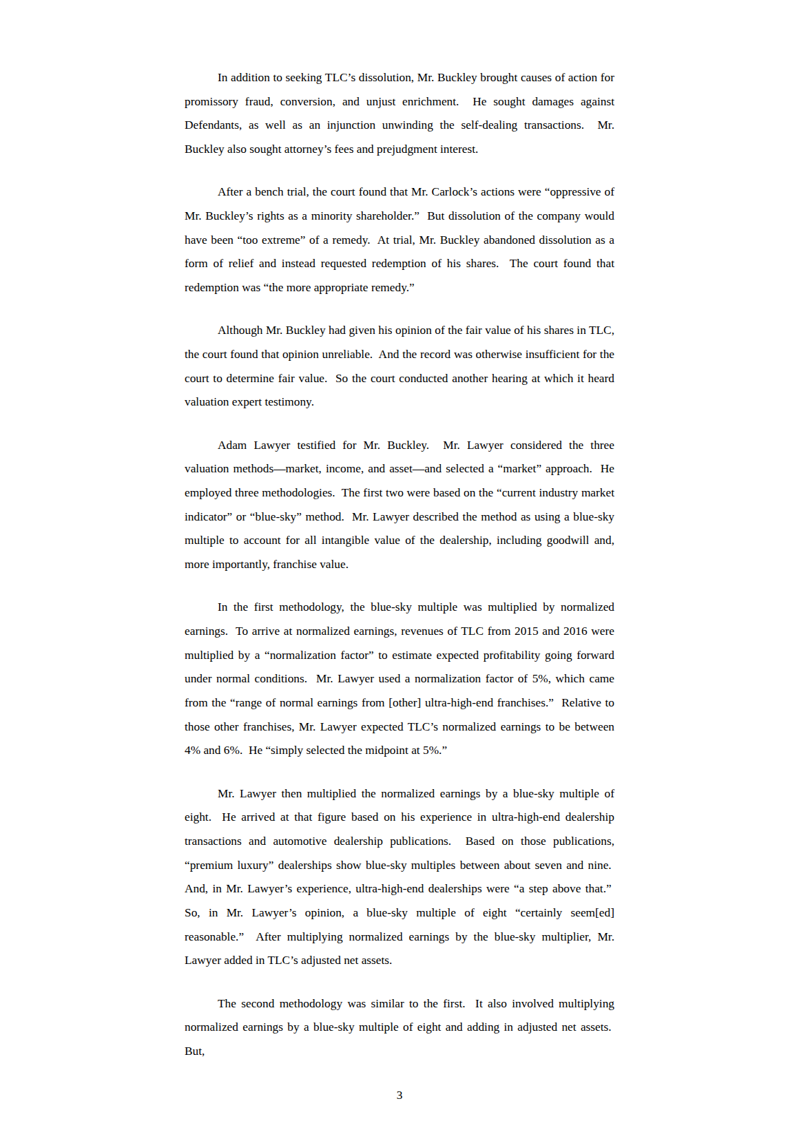In addition to seeking TLC’s dissolution, Mr. Buckley brought causes of action for promissory fraud, conversion, and unjust enrichment. He sought damages against Defendants, as well as an injunction unwinding the self-dealing transactions. Mr. Buckley also sought attorney’s fees and prejudgment interest.
After a bench trial, the court found that Mr. Carlock’s actions were “oppressive of Mr. Buckley’s rights as a minority shareholder.” But dissolution of the company would have been “too extreme” of a remedy. At trial, Mr. Buckley abandoned dissolution as a form of relief and instead requested redemption of his shares. The court found that redemption was “the more appropriate remedy.”
Although Mr. Buckley had given his opinion of the fair value of his shares in TLC, the court found that opinion unreliable. And the record was otherwise insufficient for the court to determine fair value. So the court conducted another hearing at which it heard valuation expert testimony.
Adam Lawyer testified for Mr. Buckley. Mr. Lawyer considered the three valuation methods—market, income, and asset—and selected a “market” approach. He employed three methodologies. The first two were based on the “current industry market indicator” or “blue-sky” method. Mr. Lawyer described the method as using a blue-sky multiple to account for all intangible value of the dealership, including goodwill and, more importantly, franchise value.
In the first methodology, the blue-sky multiple was multiplied by normalized earnings. To arrive at normalized earnings, revenues of TLC from 2015 and 2016 were multiplied by a “normalization factor” to estimate expected profitability going forward under normal conditions. Mr. Lawyer used a normalization factor of 5%, which came from the “range of normal earnings from [other] ultra-high-end franchises.” Relative to those other franchises, Mr. Lawyer expected TLC’s normalized earnings to be between 4% and 6%. He “simply selected the midpoint at 5%.”
Mr. Lawyer then multiplied the normalized earnings by a blue-sky multiple of eight. He arrived at that figure based on his experience in ultra-high-end dealership transactions and automotive dealership publications. Based on those publications, “premium luxury” dealerships show blue-sky multiples between about seven and nine. And, in Mr. Lawyer’s experience, ultra-high-end dealerships were “a step above that.” So, in Mr. Lawyer’s opinion, a blue-sky multiple of eight “certainly seem[ed] reasonable.” After multiplying normalized earnings by the blue-sky multiplier, Mr. Lawyer added in TLC’s adjusted net assets.
The second methodology was similar to the first. It also involved multiplying normalized earnings by a blue-sky multiple of eight and adding in adjusted net assets. But,
3